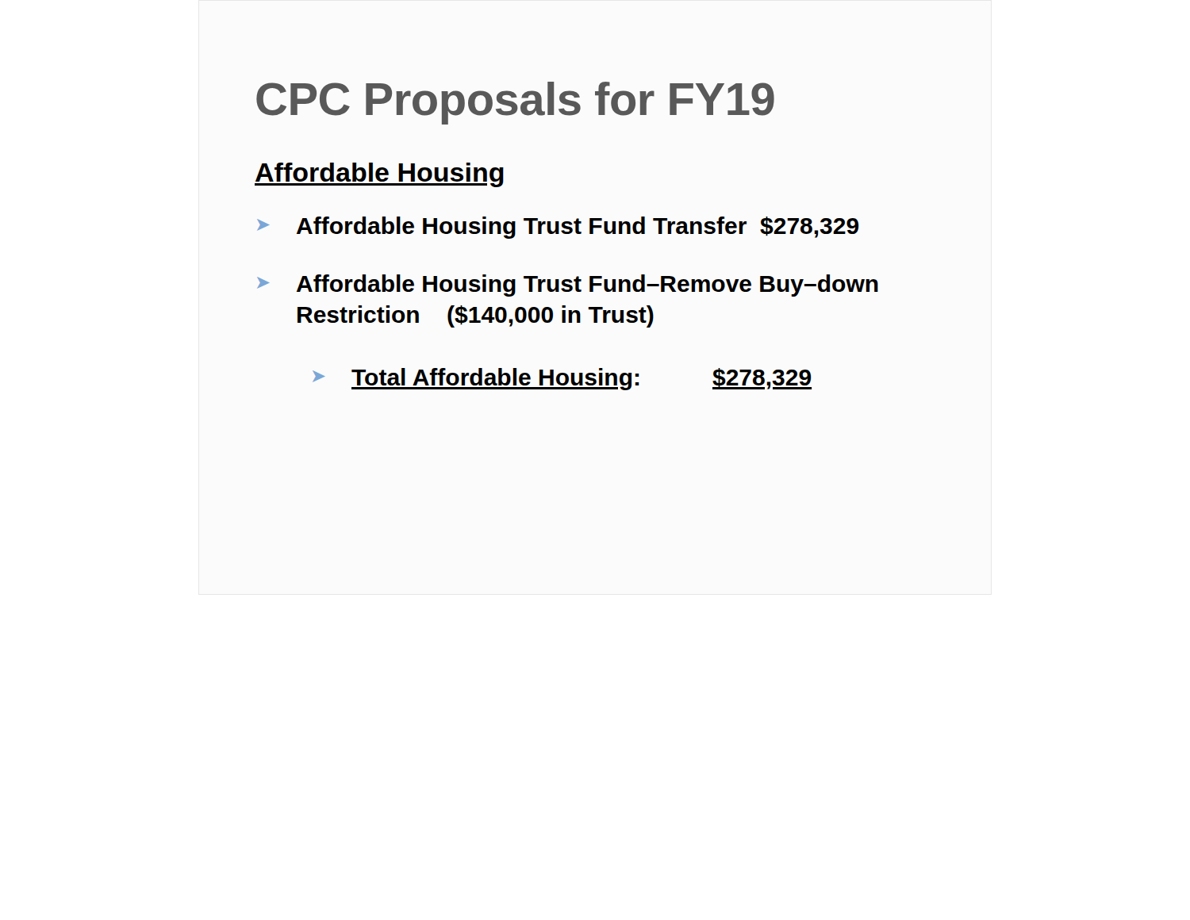CPC Proposals for FY19
Affordable Housing
Affordable Housing Trust Fund Transfer $278,329
Affordable Housing Trust Fund–Remove Buy–down Restriction ($140,000 in Trust)
Total Affordable Housing:$278,329